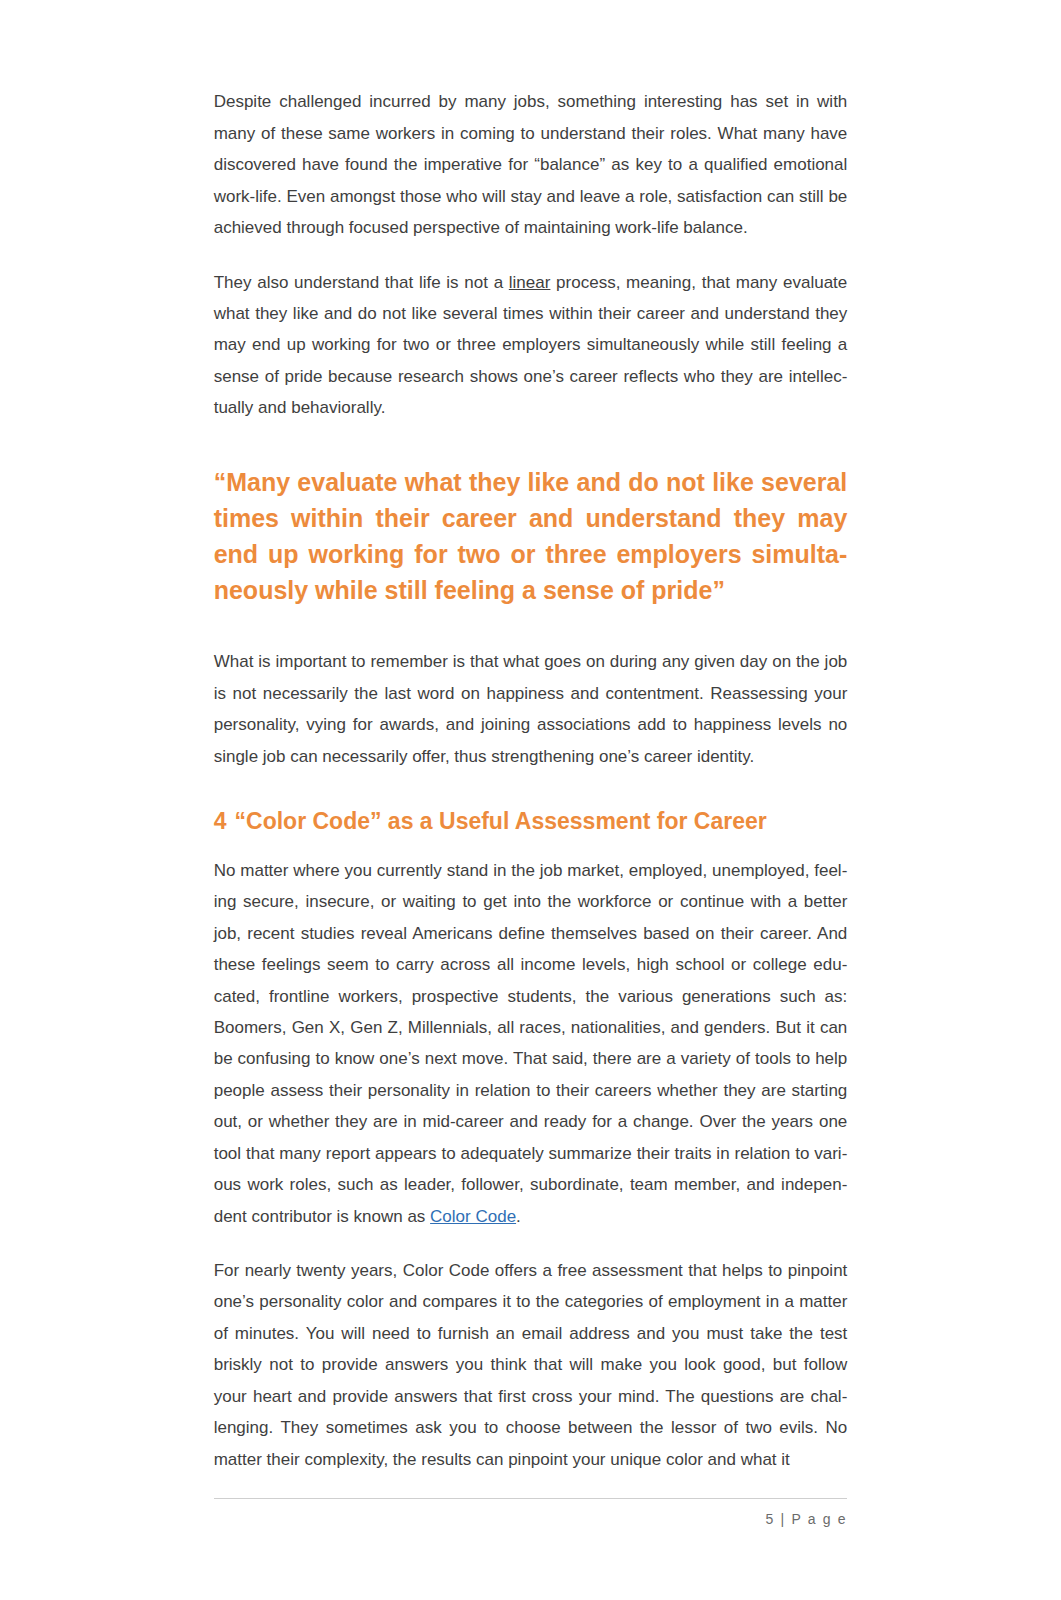Despite challenged incurred by many jobs, something interesting has set in with many of these same workers in coming to understand their roles. What many have discovered have found the imperative for “balance” as key to a qualified emotional work-life. Even amongst those who will stay and leave a role, satisfaction can still be achieved through focused perspective of maintaining work-life balance.
They also understand that life is not a linear process, meaning, that many evaluate what they like and do not like several times within their career and understand they may end up working for two or three employers simultaneously while still feeling a sense of pride because research shows one’s career reflects who they are intellectually and behaviorally.
“Many evaluate what they like and do not like several times within their career and understand they may end up working for two or three employers simultaneously while still feeling a sense of pride”
What is important to remember is that what goes on during any given day on the job is not necessarily the last word on happiness and contentment. Reassessing your personality, vying for awards, and joining associations add to happiness levels no single job can necessarily offer, thus strengthening one’s career identity.
4“Color Code” as a Useful Assessment for Career
No matter where you currently stand in the job market, employed, unemployed, feeling secure, insecure, or waiting to get into the workforce or continue with a better job, recent studies reveal Americans define themselves based on their career. And these feelings seem to carry across all income levels, high school or college educated, frontline workers, prospective students, the various generations such as: Boomers, Gen X, Gen Z, Millennials, all races, nationalities, and genders. But it can be confusing to know one’s next move. That said, there are a variety of tools to help people assess their personality in relation to their careers whether they are starting out, or whether they are in mid-career and ready for a change. Over the years one tool that many report appears to adequately summarize their traits in relation to various work roles, such as leader, follower, subordinate, team member, and independent contributor is known as Color Code.
For nearly twenty years, Color Code offers a free assessment that helps to pinpoint one’s personality color and compares it to the categories of employment in a matter of minutes. You will need to furnish an email address and you must take the test briskly not to provide answers you think that will make you look good, but follow your heart and provide answers that first cross your mind. The questions are challenging. They sometimes ask you to choose between the lessor of two evils. No matter their complexity, the results can pinpoint your unique color and what it
5 | P a g e